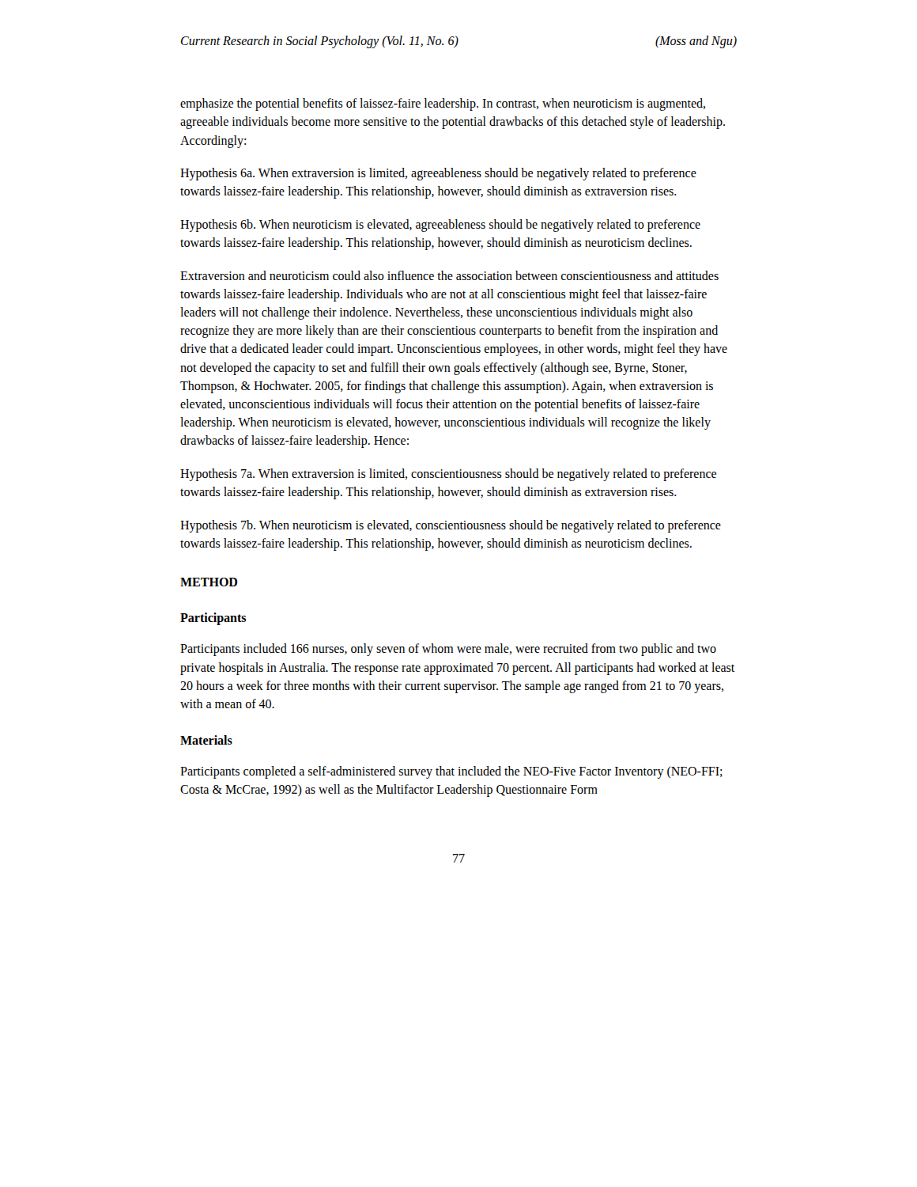Current Research in Social Psychology (Vol. 11, No. 6) (Moss and Ngu)
emphasize the potential benefits of laissez-faire leadership. In contrast, when neuroticism is augmented, agreeable individuals become more sensitive to the potential drawbacks of this detached style of leadership. Accordingly:
Hypothesis 6a. When extraversion is limited, agreeableness should be negatively related to preference towards laissez-faire leadership. This relationship, however, should diminish as extraversion rises.
Hypothesis 6b. When neuroticism is elevated, agreeableness should be negatively related to preference towards laissez-faire leadership. This relationship, however, should diminish as neuroticism declines.
Extraversion and neuroticism could also influence the association between conscientiousness and attitudes towards laissez-faire leadership. Individuals who are not at all conscientious might feel that laissez-faire leaders will not challenge their indolence. Nevertheless, these unconscientious individuals might also recognize they are more likely than are their conscientious counterparts to benefit from the inspiration and drive that a dedicated leader could impart. Unconscientious employees, in other words, might feel they have not developed the capacity to set and fulfill their own goals effectively (although see, Byrne, Stoner, Thompson, & Hochwater. 2005, for findings that challenge this assumption). Again, when extraversion is elevated, unconscientious individuals will focus their attention on the potential benefits of laissez-faire leadership. When neuroticism is elevated, however, unconscientious individuals will recognize the likely drawbacks of laissez-faire leadership. Hence:
Hypothesis 7a. When extraversion is limited, conscientiousness should be negatively related to preference towards laissez-faire leadership. This relationship, however, should diminish as extraversion rises.
Hypothesis 7b. When neuroticism is elevated, conscientiousness should be negatively related to preference towards laissez-faire leadership. This relationship, however, should diminish as neuroticism declines.
METHOD
Participants
Participants included 166 nurses, only seven of whom were male, were recruited from two public and two private hospitals in Australia. The response rate approximated 70 percent. All participants had worked at least 20 hours a week for three months with their current supervisor. The sample age ranged from 21 to 70 years, with a mean of 40.
Materials
Participants completed a self-administered survey that included the NEO-Five Factor Inventory (NEO-FFI; Costa & McCrae, 1992) as well as the Multifactor Leadership Questionnaire Form
77